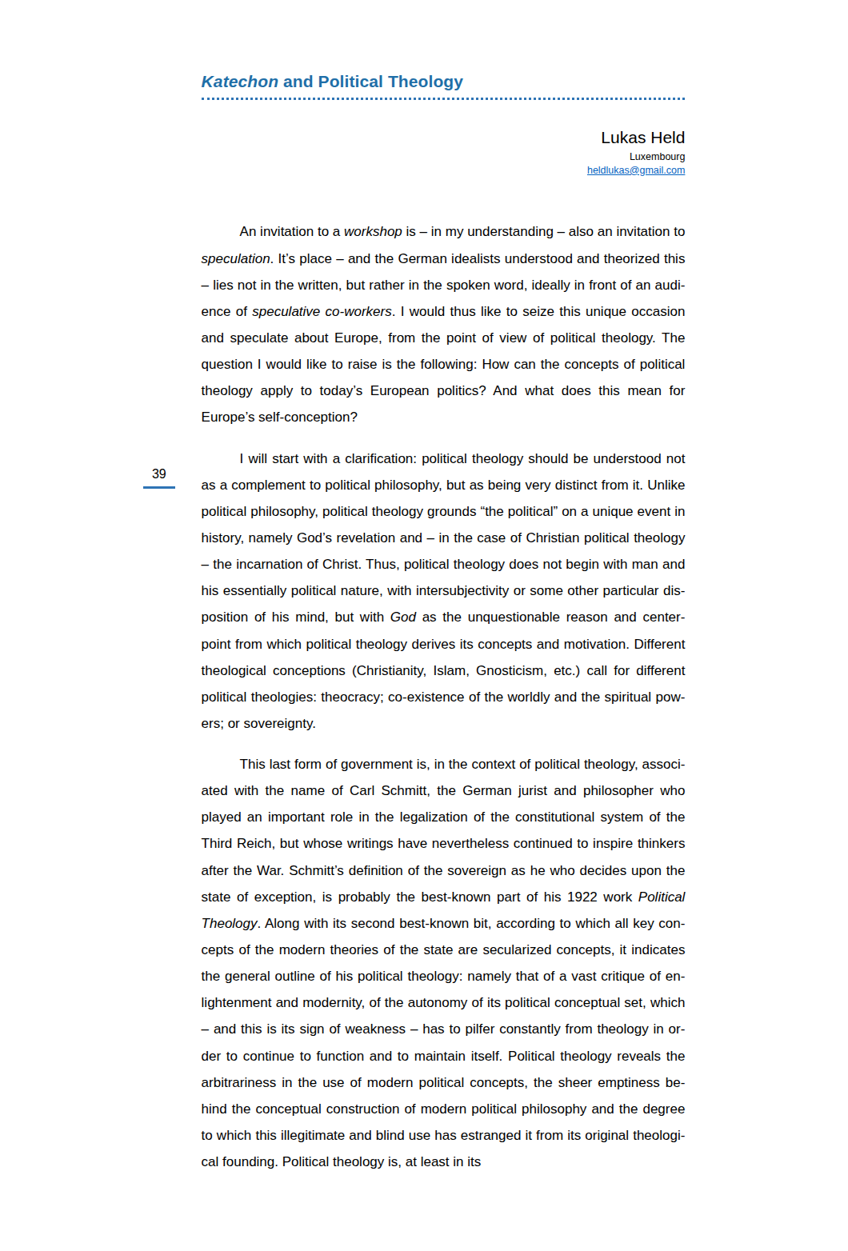Katechon and Political Theology
Lukas Held
Luxembourg
heldlukas@gmail.com
39
An invitation to a workshop is – in my understanding – also an invitation to speculation. It’s place – and the German idealists understood and theorized this – lies not in the written, but rather in the spoken word, ideally in front of an audience of speculative co-workers. I would thus like to seize this unique occasion and speculate about Europe, from the point of view of political theology. The question I would like to raise is the following: How can the concepts of political theology apply to today’s European politics? And what does this mean for Europe’s self-conception?
I will start with a clarification: political theology should be understood not as a complement to political philosophy, but as being very distinct from it. Unlike political philosophy, political theology grounds “the political” on a unique event in history, namely God’s revelation and – in the case of Christian political theology – the incarnation of Christ. Thus, political theology does not begin with man and his essentially political nature, with intersubjectivity or some other particular disposition of his mind, but with God as the unquestionable reason and center-point from which political theology derives its concepts and motivation. Different theological conceptions (Christianity, Islam, Gnosticism, etc.) call for different political theologies: theocracy; co-existence of the worldly and the spiritual powers; or sovereignty.
This last form of government is, in the context of political theology, associated with the name of Carl Schmitt, the German jurist and philosopher who played an important role in the legalization of the constitutional system of the Third Reich, but whose writings have nevertheless continued to inspire thinkers after the War. Schmitt’s definition of the sovereign as he who decides upon the state of exception, is probably the best-known part of his 1922 work Political Theology. Along with its second best-known bit, according to which all key concepts of the modern theories of the state are secularized concepts, it indicates the general outline of his political theology: namely that of a vast critique of enlightenment and modernity, of the autonomy of its political conceptual set, which – and this is its sign of weakness – has to pilfer constantly from theology in order to continue to function and to maintain itself. Political theology reveals the arbitrariness in the use of modern political concepts, the sheer emptiness behind the conceptual construction of modern political philosophy and the degree to which this illegitimate and blind use has estranged it from its original theological founding. Political theology is, at least in its